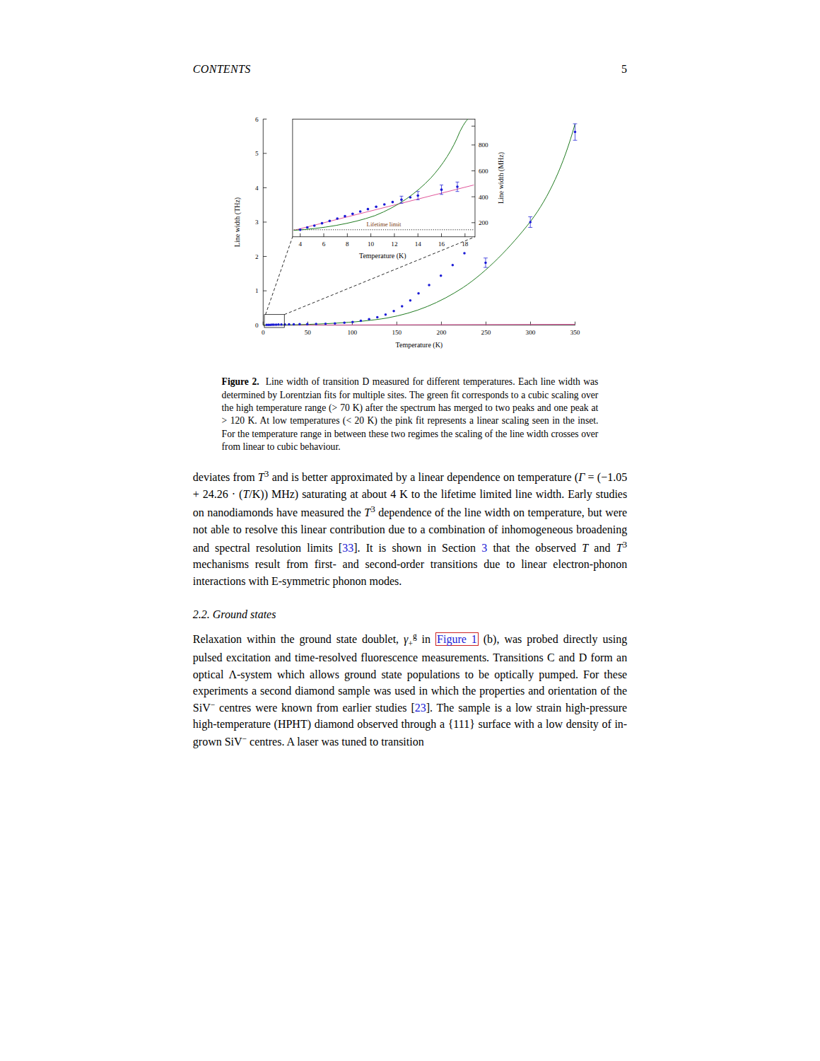CONTENTS 5
0 50 100 150 200 250 300 350 Temperature (K) 0 1 2 3 4 5 6 Line width (THz) 4 6 8 10 12 14 16 18 Temperature (K) 200 400 600 800 Line width (MHz) Lifetime limit
Figure 2. Line width of transition D measured for different temperatures. Each line width was determined by Lorentzian fits for multiple sites. The green fit corresponds to a cubic scaling over the high temperature range (> 70 K) after the spectrum has merged to two peaks and one peak at > 120 K. At low temperatures (< 20 K) the pink fit represents a linear scaling seen in the inset. For the temperature range in between these two regimes the scaling of the line width crosses over from linear to cubic behaviour.
deviates from T3 and is better approximated by a linear dependence on temperature (Γ = (−1.05 + 24.26 · (T/K)) MHz) saturating at about 4 K to the lifetime limited line width. Early studies on nanodiamonds have measured the T3 dependence of the line width on temperature, but were not able to resolve this linear contribution due to a combination of inhomogeneous broadening and spectral resolution limits [33]. It is shown in Section 3 that the observed T and T3 mechanisms result from first- and second-order transitions due to linear electron-phonon interactions with E-symmetric phonon modes.
2.2. Ground states
Relaxation within the ground state doublet, γ+g in Figure 1 (b), was probed directly using pulsed excitation and time-resolved fluorescence measurements. Transitions C and D form an optical Λ-system which allows ground state populations to be optically pumped. For these experiments a second diamond sample was used in which the properties and orientation of the SiV− centres were known from earlier studies [23]. The sample is a low strain high-pressure high-temperature (HPHT) diamond observed through a {111} surface with a low density of in-grown SiV− centres. A laser was tuned to transition